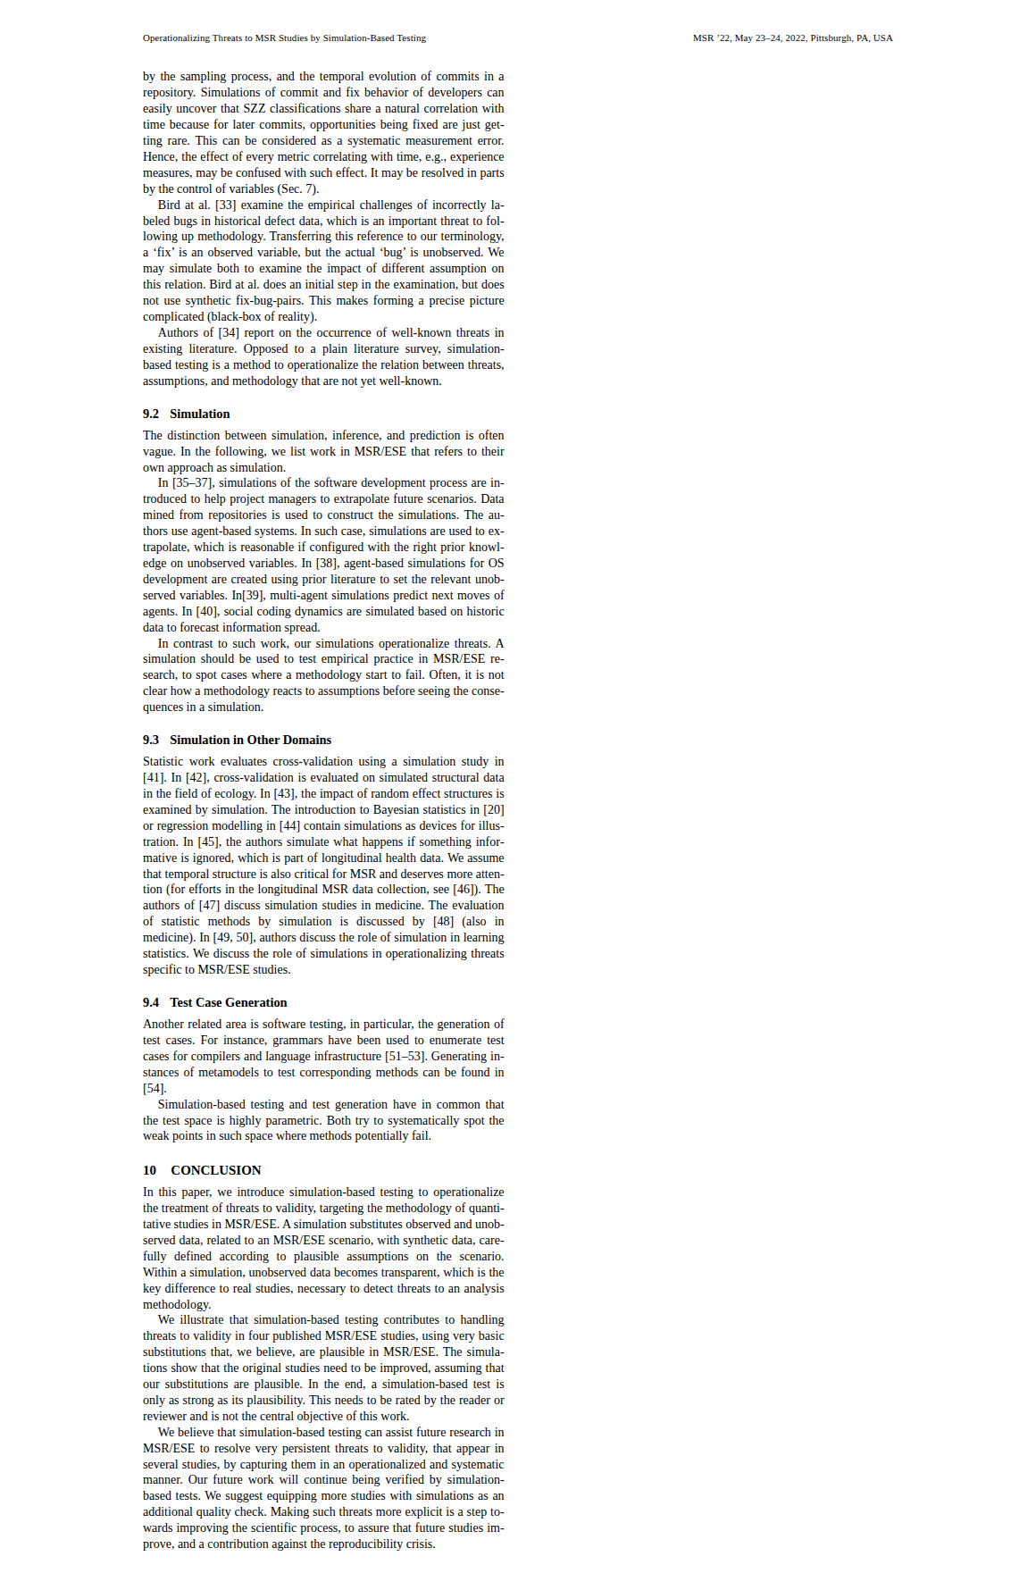Operationalizing Threats to MSR Studies by Simulation-Based Testing MSR ’22, May 23–24, 2022, Pittsburgh, PA, USA
by the sampling process, and the temporal evolution of commits in a repository. Simulations of commit and fix behavior of developers can easily uncover that SZZ classifications share a natural correlation with time because for later commits, opportunities being fixed are just getting rare. This can be considered as a systematic measurement error. Hence, the effect of every metric correlating with time, e.g., experience measures, may be confused with such effect. It may be resolved in parts by the control of variables (Sec. 7).
Bird at al. [33] examine the empirical challenges of incorrectly labeled bugs in historical defect data, which is an important threat to following up methodology. Transferring this reference to our terminology, a ‘fix’ is an observed variable, but the actual ‘bug’ is unobserved. We may simulate both to examine the impact of different assumption on this relation. Bird at al. does an initial step in the examination, but does not use synthetic fix-bug-pairs. This makes forming a precise picture complicated (black-box of reality).
Authors of [34] report on the occurrence of well-known threats in existing literature. Opposed to a plain literature survey, simulation-based testing is a method to operationalize the relation between threats, assumptions, and methodology that are not yet well-known.
9.2 Simulation
The distinction between simulation, inference, and prediction is often vague. In the following, we list work in MSR/ESE that refers to their own approach as simulation.
In [35–37], simulations of the software development process are introduced to help project managers to extrapolate future scenarios. Data mined from repositories is used to construct the simulations. The authors use agent-based systems. In such case, simulations are used to extrapolate, which is reasonable if configured with the right prior knowledge on unobserved variables. In [38], agent-based simulations for OS development are created using prior literature to set the relevant unobserved variables. In[39], multi-agent simulations predict next moves of agents. In [40], social coding dynamics are simulated based on historic data to forecast information spread.
In contrast to such work, our simulations operationalize threats. A simulation should be used to test empirical practice in MSR/ESE research, to spot cases where a methodology start to fail. Often, it is not clear how a methodology reacts to assumptions before seeing the consequences in a simulation.
9.3 Simulation in Other Domains
Statistic work evaluates cross-validation using a simulation study in [41]. In [42], cross-validation is evaluated on simulated structural data in the field of ecology. In [43], the impact of random effect structures is examined by simulation. The introduction to Bayesian statistics in [20] or regression modelling in [44] contain simulations as devices for illustration. In [45], the authors simulate what happens if something informative is ignored, which is part of longitudinal health data. We assume that temporal structure is also critical for MSR and deserves more attention (for efforts in the longitudinal MSR data collection, see [46]). The authors of [47] discuss simulation studies in medicine. The evaluation of statistic methods by simulation is discussed by [48] (also in medicine). In [49, 50], authors discuss the role of simulation in learning statistics. We discuss the role of simulations in operationalizing threats specific to MSR/ESE studies.
9.4 Test Case Generation
Another related area is software testing, in particular, the generation of test cases. For instance, grammars have been used to enumerate test cases for compilers and language infrastructure [51–53]. Generating instances of metamodels to test corresponding methods can be found in [54].
Simulation-based testing and test generation have in common that the test space is highly parametric. Both try to systematically spot the weak points in such space where methods potentially fail.
10 CONCLUSION
In this paper, we introduce simulation-based testing to operationalize the treatment of threats to validity, targeting the methodology of quantitative studies in MSR/ESE. A simulation substitutes observed and unobserved data, related to an MSR/ESE scenario, with synthetic data, carefully defined according to plausible assumptions on the scenario. Within a simulation, unobserved data becomes transparent, which is the key difference to real studies, necessary to detect threats to an analysis methodology.
We illustrate that simulation-based testing contributes to handling threats to validity in four published MSR/ESE studies, using very basic substitutions that, we believe, are plausible in MSR/ESE. The simulations show that the original studies need to be improved, assuming that our substitutions are plausible. In the end, a simulation-based test is only as strong as its plausibility. This needs to be rated by the reader or reviewer and is not the central objective of this work.
We believe that simulation-based testing can assist future research in MSR/ESE to resolve very persistent threats to validity, that appear in several studies, by capturing them in an operationalized and systematic manner. Our future work will continue being verified by simulation-based tests. We suggest equipping more studies with simulations as an additional quality check. Making such threats more explicit is a step towards improving the scientific process, to assure that future studies improve, and a contribution against the reproducibility crisis.